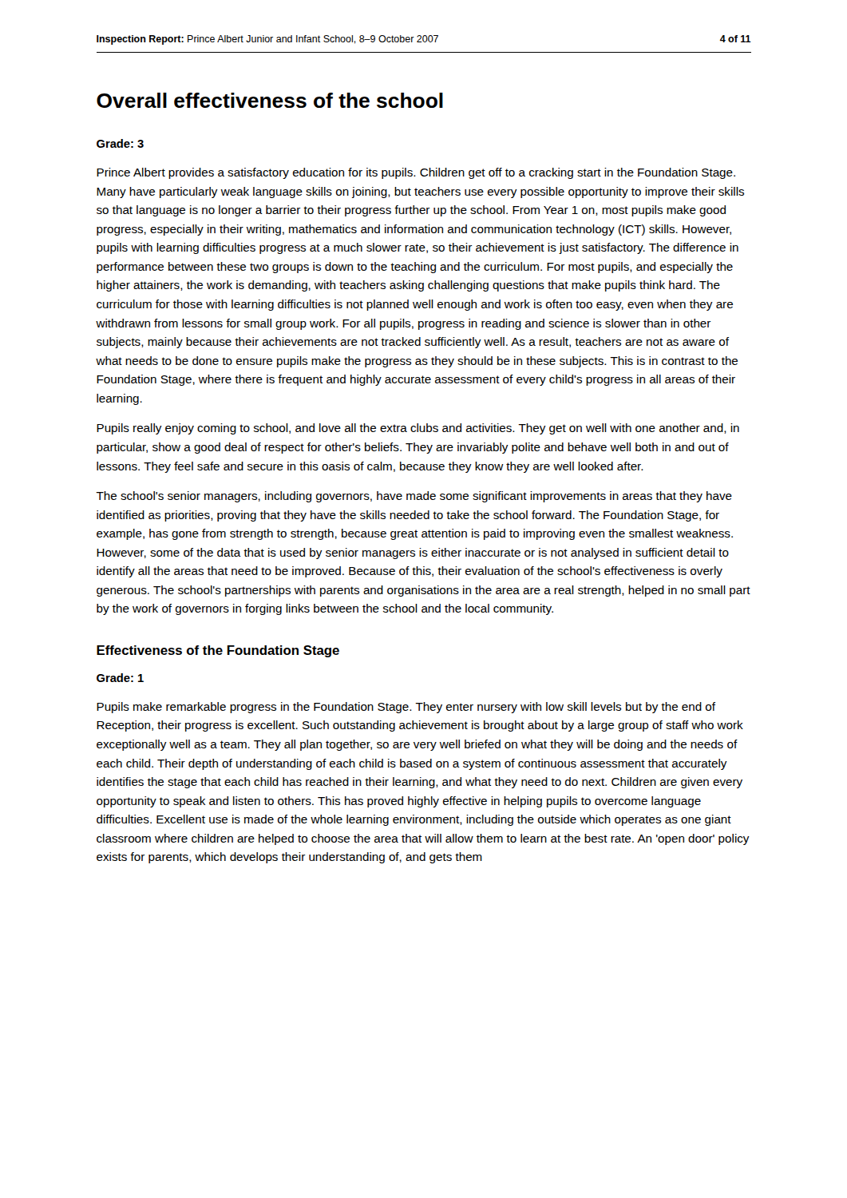Inspection Report: Prince Albert Junior and Infant School, 8–9 October 2007
4 of 11
Overall effectiveness of the school
Grade: 3
Prince Albert provides a satisfactory education for its pupils. Children get off to a cracking start in the Foundation Stage. Many have particularly weak language skills on joining, but teachers use every possible opportunity to improve their skills so that language is no longer a barrier to their progress further up the school. From Year 1 on, most pupils make good progress, especially in their writing, mathematics and information and communication technology (ICT) skills. However, pupils with learning difficulties progress at a much slower rate, so their achievement is just satisfactory. The difference in performance between these two groups is down to the teaching and the curriculum. For most pupils, and especially the higher attainers, the work is demanding, with teachers asking challenging questions that make pupils think hard. The curriculum for those with learning difficulties is not planned well enough and work is often too easy, even when they are withdrawn from lessons for small group work. For all pupils, progress in reading and science is slower than in other subjects, mainly because their achievements are not tracked sufficiently well. As a result, teachers are not as aware of what needs to be done to ensure pupils make the progress as they should be in these subjects. This is in contrast to the Foundation Stage, where there is frequent and highly accurate assessment of every child's progress in all areas of their learning.
Pupils really enjoy coming to school, and love all the extra clubs and activities. They get on well with one another and, in particular, show a good deal of respect for other's beliefs. They are invariably polite and behave well both in and out of lessons. They feel safe and secure in this oasis of calm, because they know they are well looked after.
The school's senior managers, including governors, have made some significant improvements in areas that they have identified as priorities, proving that they have the skills needed to take the school forward. The Foundation Stage, for example, has gone from strength to strength, because great attention is paid to improving even the smallest weakness. However, some of the data that is used by senior managers is either inaccurate or is not analysed in sufficient detail to identify all the areas that need to be improved. Because of this, their evaluation of the school's effectiveness is overly generous. The school's partnerships with parents and organisations in the area are a real strength, helped in no small part by the work of governors in forging links between the school and the local community.
Effectiveness of the Foundation Stage
Grade: 1
Pupils make remarkable progress in the Foundation Stage. They enter nursery with low skill levels but by the end of Reception, their progress is excellent. Such outstanding achievement is brought about by a large group of staff who work exceptionally well as a team. They all plan together, so are very well briefed on what they will be doing and the needs of each child. Their depth of understanding of each child is based on a system of continuous assessment that accurately identifies the stage that each child has reached in their learning, and what they need to do next. Children are given every opportunity to speak and listen to others. This has proved highly effective in helping pupils to overcome language difficulties. Excellent use is made of the whole learning environment, including the outside which operates as one giant classroom where children are helped to choose the area that will allow them to learn at the best rate. An 'open door' policy exists for parents, which develops their understanding of, and gets them